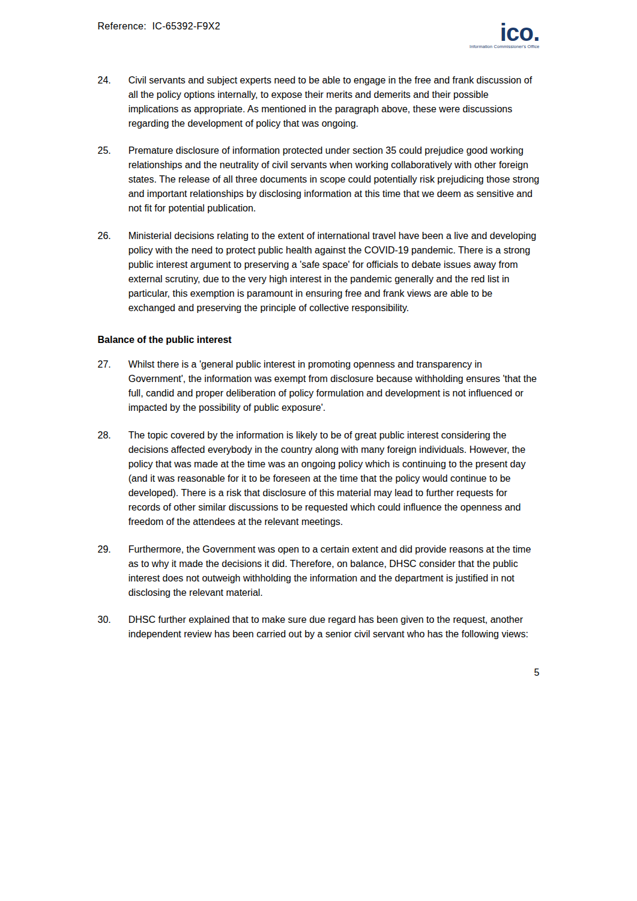Reference: IC-65392-F9X2
ico.
Information Commissioner's Office
24. Civil servants and subject experts need to be able to engage in the free and frank discussion of all the policy options internally, to expose their merits and demerits and their possible implications as appropriate. As mentioned in the paragraph above, these were discussions regarding the development of policy that was ongoing.
25. Premature disclosure of information protected under section 35 could prejudice good working relationships and the neutrality of civil servants when working collaboratively with other foreign states. The release of all three documents in scope could potentially risk prejudicing those strong and important relationships by disclosing information at this time that we deem as sensitive and not fit for potential publication.
26. Ministerial decisions relating to the extent of international travel have been a live and developing policy with the need to protect public health against the COVID-19 pandemic. There is a strong public interest argument to preserving a 'safe space' for officials to debate issues away from external scrutiny, due to the very high interest in the pandemic generally and the red list in particular, this exemption is paramount in ensuring free and frank views are able to be exchanged and preserving the principle of collective responsibility.
Balance of the public interest
27. Whilst there is a 'general public interest in promoting openness and transparency in Government', the information was exempt from disclosure because withholding ensures 'that the full, candid and proper deliberation of policy formulation and development is not influenced or impacted by the possibility of public exposure'.
28. The topic covered by the information is likely to be of great public interest considering the decisions affected everybody in the country along with many foreign individuals. However, the policy that was made at the time was an ongoing policy which is continuing to the present day (and it was reasonable for it to be foreseen at the time that the policy would continue to be developed). There is a risk that disclosure of this material may lead to further requests for records of other similar discussions to be requested which could influence the openness and freedom of the attendees at the relevant meetings.
29. Furthermore, the Government was open to a certain extent and did provide reasons at the time as to why it made the decisions it did. Therefore, on balance, DHSC consider that the public interest does not outweigh withholding the information and the department is justified in not disclosing the relevant material.
30. DHSC further explained that to make sure due regard has been given to the request, another independent review has been carried out by a senior civil servant who has the following views:
5